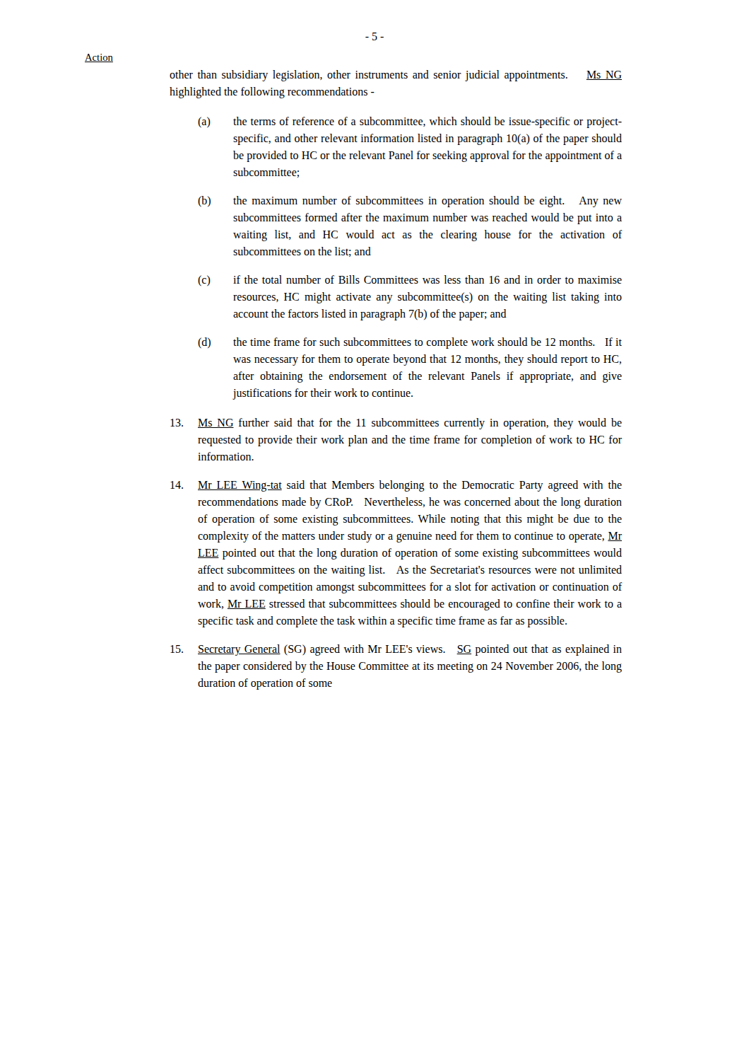Action
- 5 -
other than subsidiary legislation, other instruments and senior judicial appointments. Ms NG highlighted the following recommendations -
(a) the terms of reference of a subcommittee, which should be issue-specific or project-specific, and other relevant information listed in paragraph 10(a) of the paper should be provided to HC or the relevant Panel for seeking approval for the appointment of a subcommittee;
(b) the maximum number of subcommittees in operation should be eight. Any new subcommittees formed after the maximum number was reached would be put into a waiting list, and HC would act as the clearing house for the activation of subcommittees on the list; and
(c) if the total number of Bills Committees was less than 16 and in order to maximise resources, HC might activate any subcommittee(s) on the waiting list taking into account the factors listed in paragraph 7(b) of the paper; and
(d) the time frame for such subcommittees to complete work should be 12 months. If it was necessary for them to operate beyond that 12 months, they should report to HC, after obtaining the endorsement of the relevant Panels if appropriate, and give justifications for their work to continue.
13. Ms NG further said that for the 11 subcommittees currently in operation, they would be requested to provide their work plan and the time frame for completion of work to HC for information.
14. Mr LEE Wing-tat said that Members belonging to the Democratic Party agreed with the recommendations made by CRoP. Nevertheless, he was concerned about the long duration of operation of some existing subcommittees. While noting that this might be due to the complexity of the matters under study or a genuine need for them to continue to operate, Mr LEE pointed out that the long duration of operation of some existing subcommittees would affect subcommittees on the waiting list. As the Secretariat's resources were not unlimited and to avoid competition amongst subcommittees for a slot for activation or continuation of work, Mr LEE stressed that subcommittees should be encouraged to confine their work to a specific task and complete the task within a specific time frame as far as possible.
15. Secretary General (SG) agreed with Mr LEE's views. SG pointed out that as explained in the paper considered by the House Committee at its meeting on 24 November 2006, the long duration of operation of some